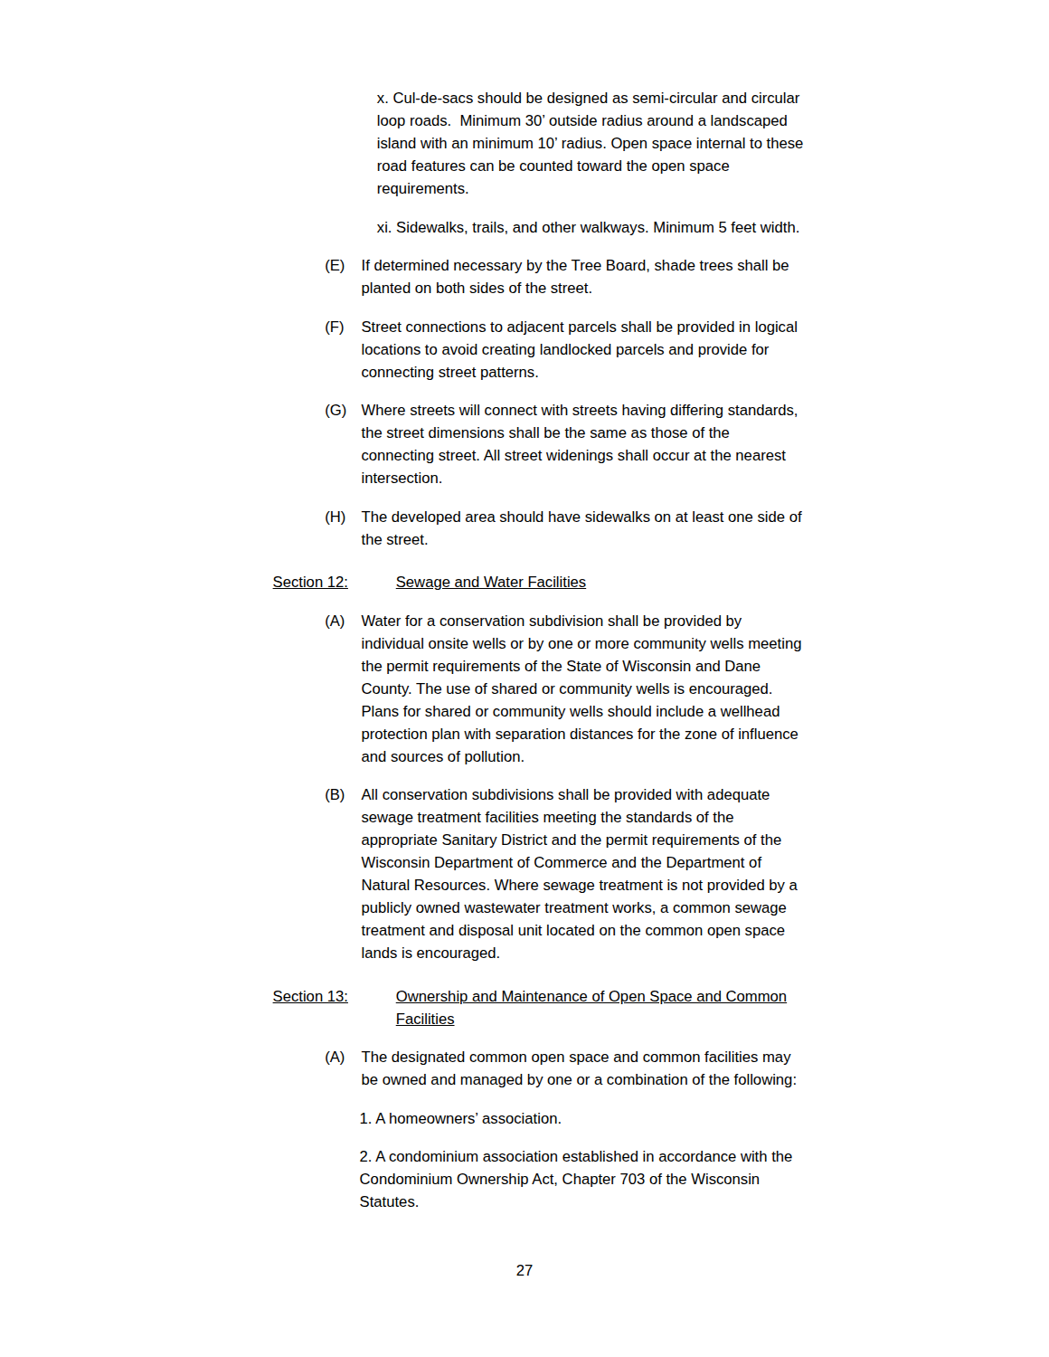x. Cul-de-sacs should be designed as semi-circular and circular loop roads. Minimum 30’ outside radius around a landscaped island with an minimum 10’ radius. Open space internal to these road features can be counted toward the open space requirements.
xi. Sidewalks, trails, and other walkways. Minimum 5 feet width.
(E) If determined necessary by the Tree Board, shade trees shall be planted on both sides of the street.
(F) Street connections to adjacent parcels shall be provided in logical locations to avoid creating landlocked parcels and provide for connecting street patterns.
(G) Where streets will connect with streets having differing standards, the street dimensions shall be the same as those of the connecting street. All street widenings shall occur at the nearest intersection.
(H) The developed area should have sidewalks on at least one side of the street.
Section 12: Sewage and Water Facilities
(A) Water for a conservation subdivision shall be provided by individual onsite wells or by one or more community wells meeting the permit requirements of the State of Wisconsin and Dane County. The use of shared or community wells is encouraged. Plans for shared or community wells should include a wellhead protection plan with separation distances for the zone of influence and sources of pollution.
(B) All conservation subdivisions shall be provided with adequate sewage treatment facilities meeting the standards of the appropriate Sanitary District and the permit requirements of the Wisconsin Department of Commerce and the Department of Natural Resources. Where sewage treatment is not provided by a publicly owned wastewater treatment works, a common sewage treatment and disposal unit located on the common open space lands is encouraged.
Section 13: Ownership and Maintenance of Open Space and Common Facilities
(A) The designated common open space and common facilities may be owned and managed by one or a combination of the following:
1. A homeowners’ association.
2. A condominium association established in accordance with the Condominium Ownership Act, Chapter 703 of the Wisconsin Statutes.
27